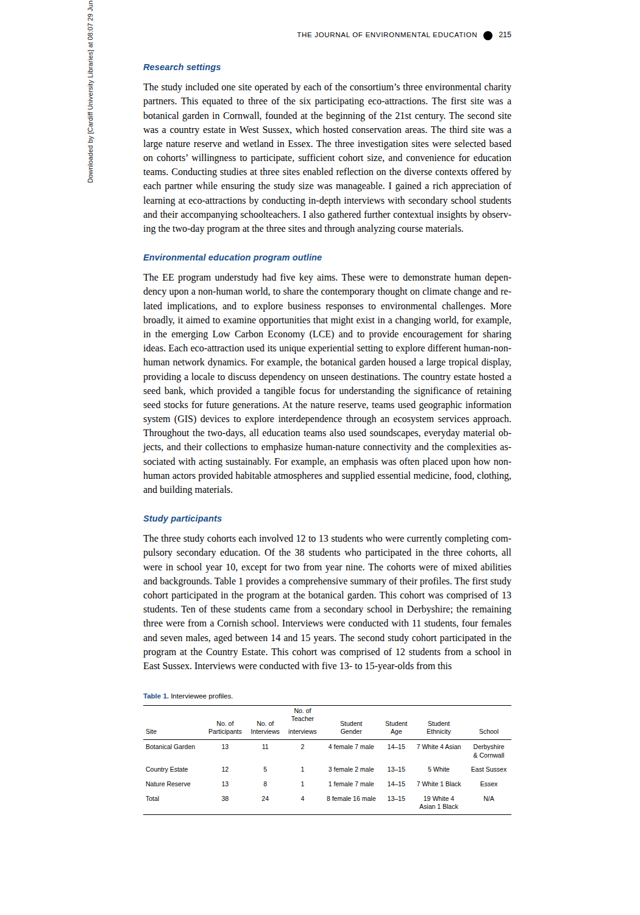Downloaded by [Cardiff University Libraries] at 08:07 29 June 2016
The Journal of Environmental Education 215
Research settings
The study included one site operated by each of the consortium’s three environmental charity partners. This equated to three of the six participating eco-attractions. The first site was a botanical garden in Cornwall, founded at the beginning of the 21st century. The second site was a country estate in West Sussex, which hosted conservation areas. The third site was a large nature reserve and wetland in Essex. The three investigation sites were selected based on cohorts’ willingness to participate, sufficient cohort size, and convenience for education teams. Conducting studies at three sites enabled reflection on the diverse contexts offered by each partner while ensuring the study size was manageable. I gained a rich appreciation of learning at eco-attractions by conducting in-depth interviews with secondary school students and their accompanying schoolteachers. I also gathered further contextual insights by observing the two-day program at the three sites and through analyzing course materials.
Environmental education program outline
The EE program understudy had five key aims. These were to demonstrate human dependency upon a non-human world, to share the contemporary thought on climate change and related implications, and to explore business responses to environmental challenges. More broadly, it aimed to examine opportunities that might exist in a changing world, for example, in the emerging Low Carbon Economy (LCE) and to provide encouragement for sharing ideas. Each eco-attraction used its unique experiential setting to explore different human-non-human network dynamics. For example, the botanical garden housed a large tropical display, providing a locale to discuss dependency on unseen destinations. The country estate hosted a seed bank, which provided a tangible focus for understanding the significance of retaining seed stocks for future generations. At the nature reserve, teams used geographic information system (GIS) devices to explore interdependence through an ecosystem services approach. Throughout the two-days, all education teams also used soundscapes, everyday material objects, and their collections to emphasize human-nature connectivity and the complexities associated with acting sustainably. For example, an emphasis was often placed upon how non-human actors provided habitable atmospheres and supplied essential medicine, food, clothing, and building materials.
Study participants
The three study cohorts each involved 12 to 13 students who were currently completing compulsory secondary education. Of the 38 students who participated in the three cohorts, all were in school year 10, except for two from year nine. The cohorts were of mixed abilities and backgrounds. Table 1 provides a comprehensive summary of their profiles. The first study cohort participated in the program at the botanical garden. This cohort was comprised of 13 students. Ten of these students came from a secondary school in Derbyshire; the remaining three were from a Cornish school. Interviews were conducted with 11 students, four females and seven males, aged between 14 and 15 years. The second study cohort participated in the program at the Country Estate. This cohort was comprised of 12 students from a school in East Sussex. Interviews were conducted with five 13- to 15-year-olds from this
Table 1. Interviewee profiles.
| Site | No. of Participants | No. of Interviews | No. of Teacher | Student Gender | Student Age | Student Ethnicity | School |
| --- | --- | --- | --- | --- | --- | --- | --- |
| interviews |
| Botanical Garden | 13 | 11 | 2 | 4 female 7 male | 14–15 | 7 White 4 Asian | Derbyshire & Cornwall |
| Country Estate | 12 | 5 | 1 | 3 female 2 male | 13–15 | 5 White | East Sussex |
| Nature Reserve | 13 | 8 | 1 | 1 female 7 male | 14–15 | 7 White 1 Black | Essex |
| Total | 38 | 24 | 4 | 8 female 16 male | 13–15 | 19 White 4 Asian 1 Black | N/A |